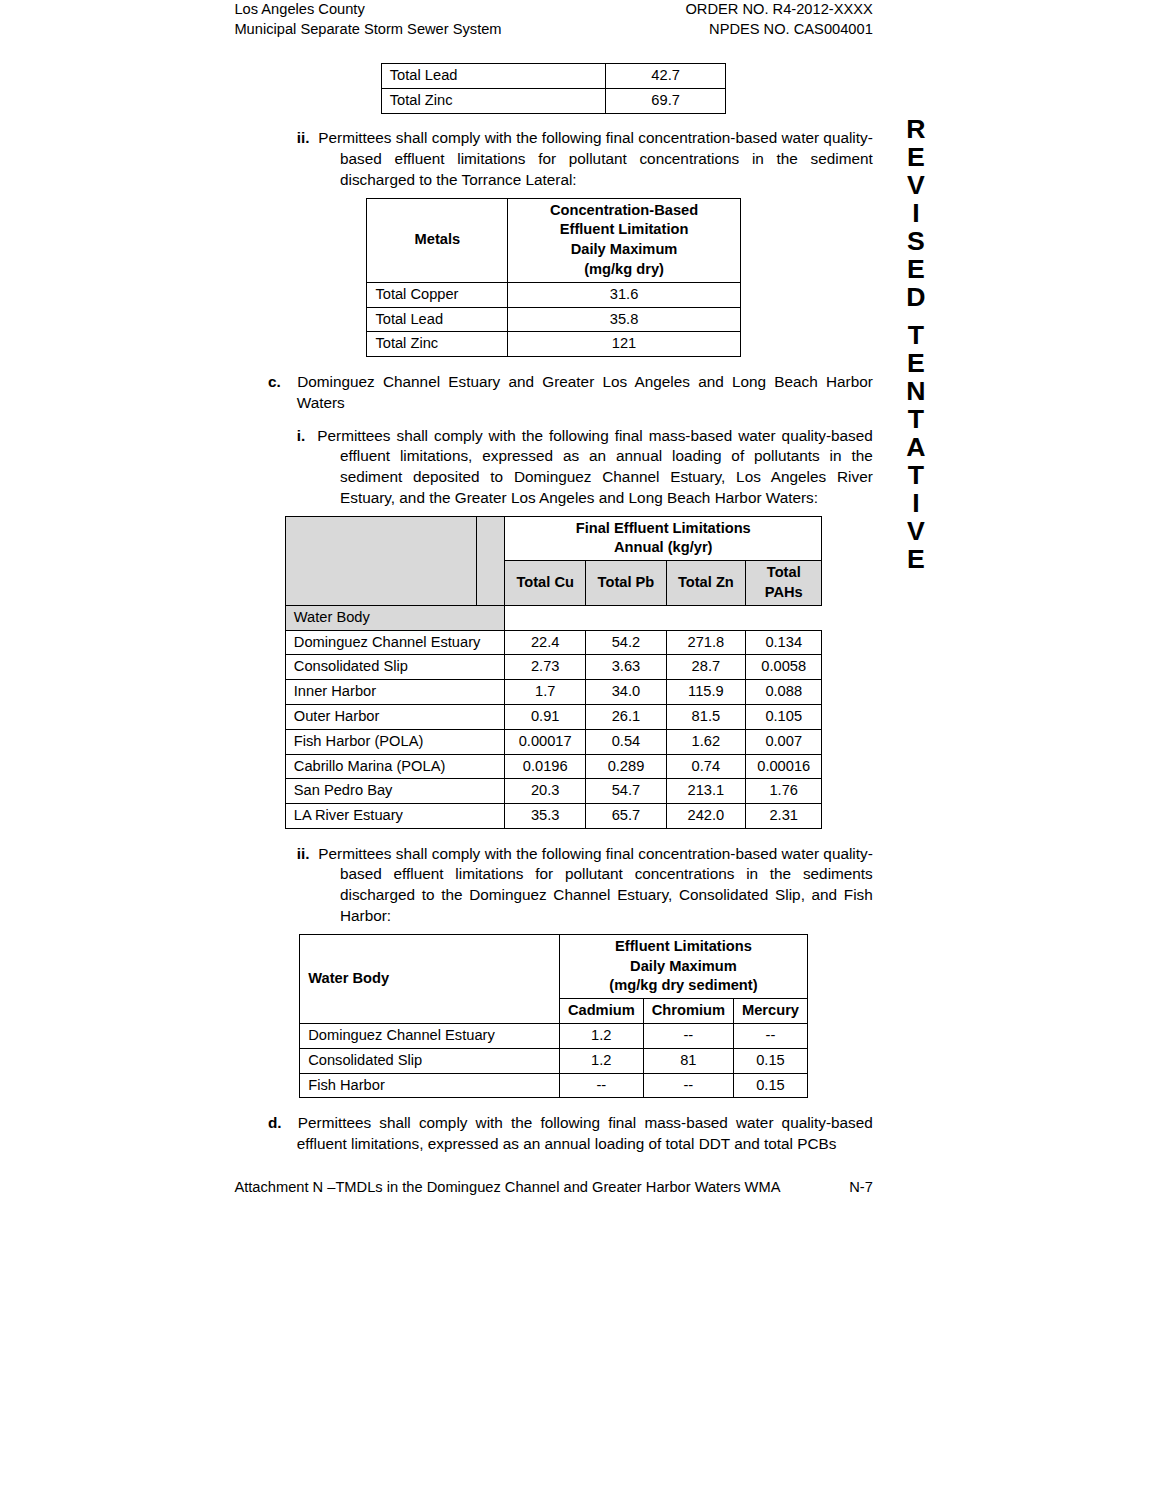REVISED TENTATIVE
Los Angeles County
Municipal Separate Storm Sewer System
ORDER NO. R4-2012-XXXX
NPDES NO. CAS004001
| Total Lead | 42.7 |
| Total Zinc | 69.7 |
ii. Permittees shall comply with the following final concentration-based water quality-based effluent limitations for pollutant concentrations in the sediment discharged to the Torrance Lateral:
| Metals | Concentration-Based Effluent Limitation Daily Maximum (mg/kg dry) |
| --- | --- |
| Total Copper | 31.6 |
| Total Lead | 35.8 |
| Total Zinc | 121 |
c. Dominguez Channel Estuary and Greater Los Angeles and Long Beach Harbor Waters
i. Permittees shall comply with the following final mass-based water quality-based effluent limitations, expressed as an annual loading of pollutants in the sediment deposited to Dominguez Channel Estuary, Los Angeles River Estuary, and the Greater Los Angeles and Long Beach Harbor Waters:
| | | Final Effluent Limitations Annual (kg/yr) |
| --- | --- | --- |
| Total Cu | Total Pb | Total Zn | Total PAHs |
| Water Body | | | | |
| Dominguez Channel Estuary | 22.4 | 54.2 | 271.8 | 0.134 |
| Consolidated Slip | 2.73 | 3.63 | 28.7 | 0.0058 |
| Inner Harbor | 1.7 | 34.0 | 115.9 | 0.088 |
| Outer Harbor | 0.91 | 26.1 | 81.5 | 0.105 |
| Fish Harbor (POLA) | 0.00017 | 0.54 | 1.62 | 0.007 |
| Cabrillo Marina (POLA) | 0.0196 | 0.289 | 0.74 | 0.00016 |
| San Pedro Bay | 20.3 | 54.7 | 213.1 | 1.76 |
| LA River Estuary | 35.3 | 65.7 | 242.0 | 2.31 |
ii. Permittees shall comply with the following final concentration-based water quality-based effluent limitations for pollutant concentrations in the sediments discharged to the Dominguez Channel Estuary, Consolidated Slip, and Fish Harbor:
| Water Body | Effluent Limitations Daily Maximum (mg/kg dry sediment) |
| --- | --- |
| Cadmium | Chromium | Mercury |
| Dominguez Channel Estuary | 1.2 | -- | -- |
| Consolidated Slip | 1.2 | 81 | 0.15 |
| Fish Harbor | -- | -- | 0.15 |
d. Permittees shall comply with the following final mass-based water quality-based effluent limitations, expressed as an annual loading of total DDT and total PCBs
Attachment N –TMDLs in the Dominguez Channel and Greater Harbor Waters WMA
N-7